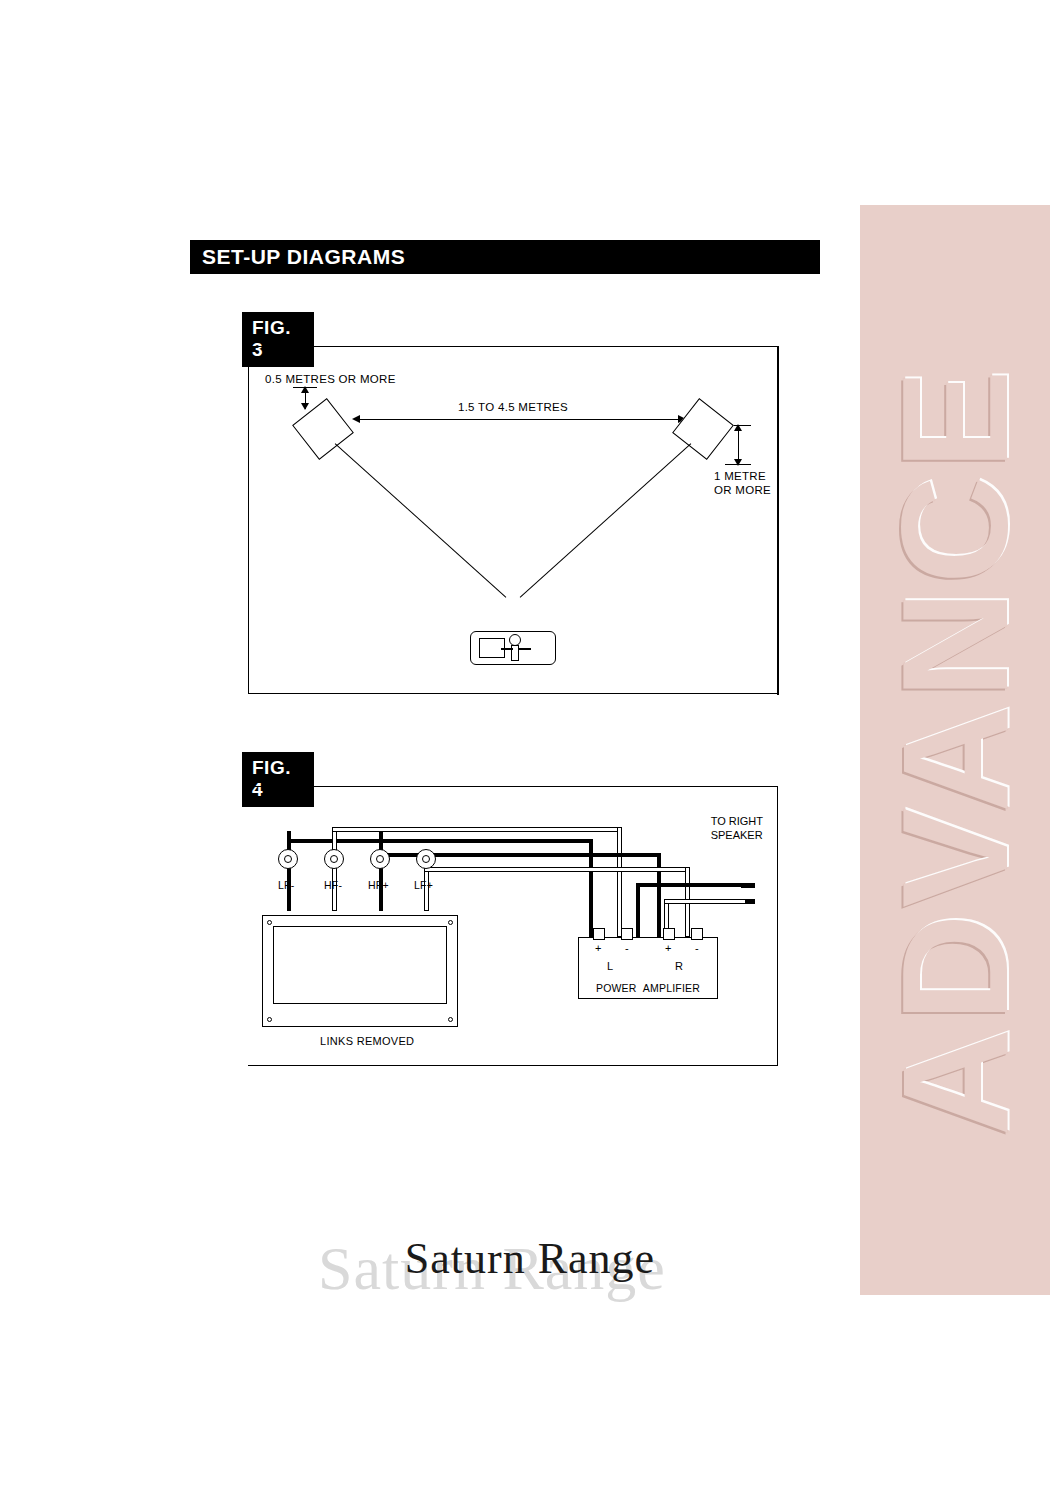ADVANCE
SET-UP DIAGRAMS
FIG. 3
0.5 METRES OR MORE
1.5 TO 4.5 METRES
1 METRE
OR MORE
FIG. 4
TO RIGHT
SPEAKER
LF-
HF-
HF+
LF+
LINKS REMOVED
+
-
+
-
L
R
POWER AMPLIFIER
Saturn Range
Saturn Range